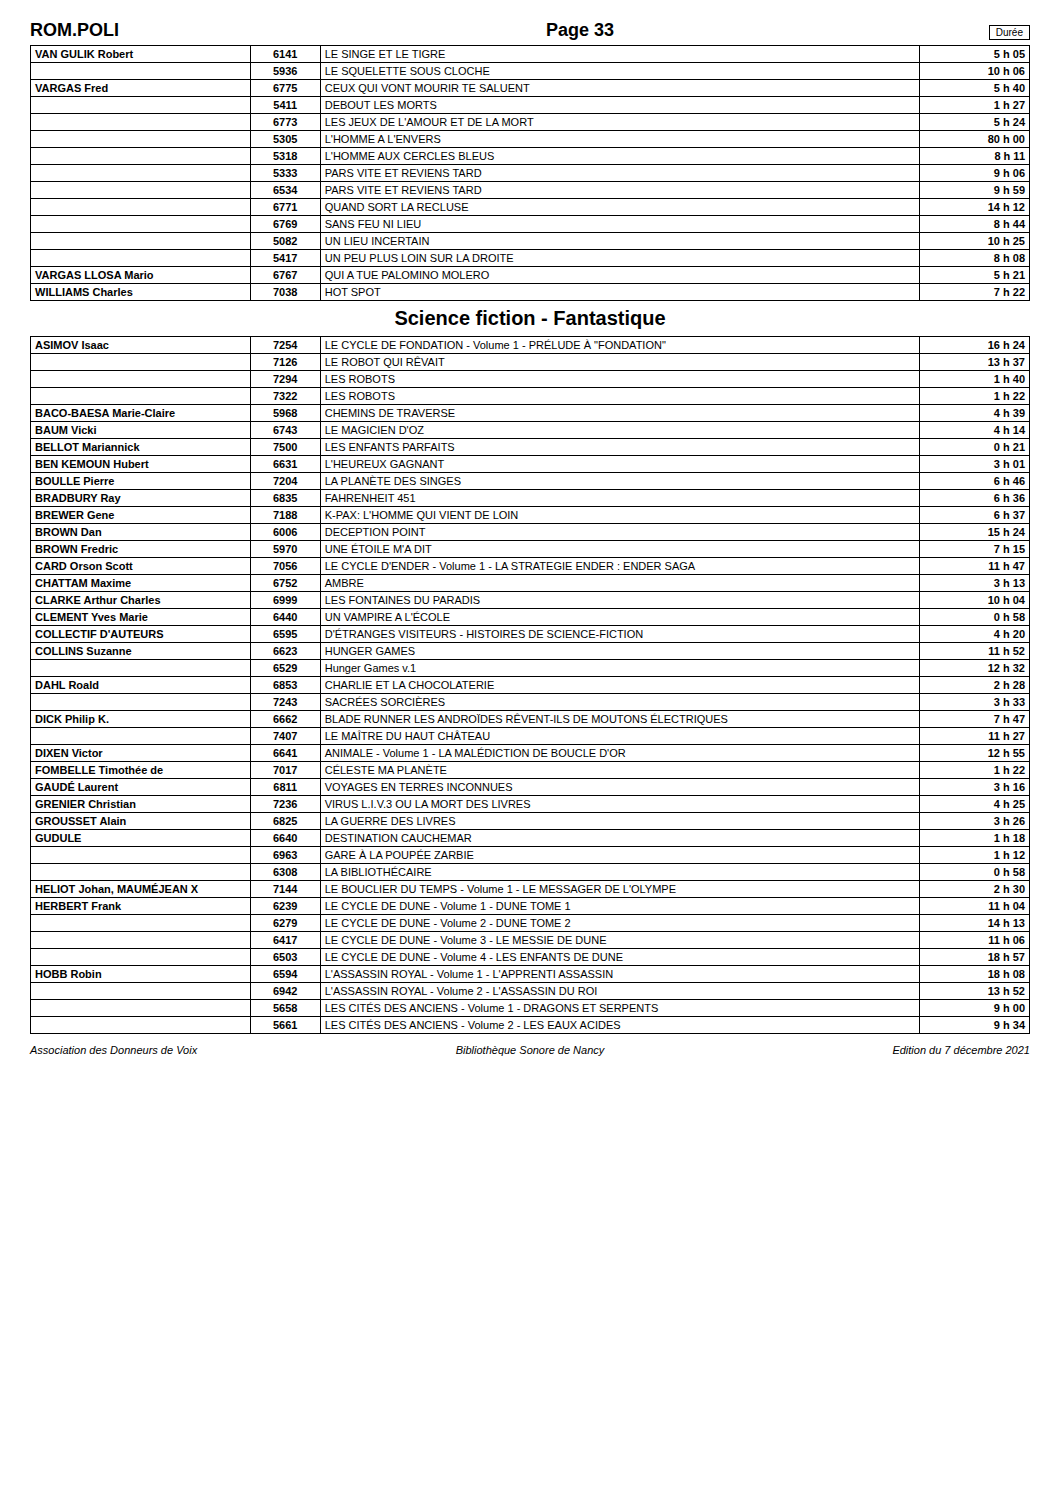| ROM.POLI | Page 33 | Durée |
| VAN GULIK Robert | 6141 | LE SINGE ET LE TIGRE | 5 h 05 |
| | 5936 | LE SQUELETTE SOUS CLOCHE | 10 h 06 |
| VARGAS Fred | 6775 | CEUX QUI VONT MOURIR TE SALUENT | 5 h 40 |
| | 5411 | DEBOUT LES MORTS | 1 h 27 |
| | 6773 | LES JEUX DE L'AMOUR ET DE LA MORT | 5 h 24 |
| | 5305 | L'HOMME A L'ENVERS | 80 h 00 |
| | 5318 | L'HOMME AUX CERCLES BLEUS | 8 h 11 |
| | 5333 | PARS VITE ET REVIENS TARD | 9 h 06 |
| | 6534 | PARS VITE ET REVIENS TARD | 9 h 59 |
| | 6771 | QUAND SORT LA RECLUSE | 14 h 12 |
| | 6769 | SANS FEU NI LIEU | 8 h 44 |
| | 5082 | UN LIEU INCERTAIN | 10 h 25 |
| | 5417 | UN PEU PLUS LOIN SUR LA DROITE | 8 h 08 |
| VARGAS LLOSA Mario | 6767 | QUI A TUE PALOMINO MOLERO | 5 h 21 |
| WILLIAMS Charles | 7038 | HOT SPOT | 7 h 22 |
| Science fiction - Fantastique |
| ASIMOV Isaac | 7254 | LE CYCLE DE FONDATION - Volume 1 - PRÉLUDE À "FONDATION" | 16 h 24 |
| | 7126 | LE ROBOT QUI RÊVAIT | 13 h 37 |
| | 7294 | LES ROBOTS | 1 h 40 |
| | 7322 | LES ROBOTS | 1 h 22 |
| BACO-BAESA Marie-Claire | 5968 | CHEMINS DE TRAVERSE | 4 h 39 |
| BAUM Vicki | 6743 | LE MAGICIEN D'OZ | 4 h 14 |
| BELLOT Mariannick | 7500 | LES ENFANTS PARFAITS | 0 h 21 |
| BEN KEMOUN Hubert | 6631 | L'HEUREUX GAGNANT | 3 h 01 |
| BOULLE Pierre | 7204 | LA PLANÈTE DES SINGES | 6 h 46 |
| BRADBURY Ray | 6835 | FAHRENHEIT 451 | 6 h 36 |
| BREWER Gene | 7188 | K-PAX: L'HOMME QUI VIENT DE LOIN | 6 h 37 |
| BROWN Dan | 6006 | DECEPTION POINT | 15 h 24 |
| BROWN Fredric | 5970 | UNE ÉTOILE M'A DIT | 7 h 15 |
| CARD Orson Scott | 7056 | LE CYCLE D'ENDER - Volume 1 - LA STRATEGIE ENDER : ENDER SAGA | 11 h 47 |
| CHATTAM Maxime | 6752 | AMBRE | 3 h 13 |
| CLARKE Arthur Charles | 6999 | LES FONTAINES DU PARADIS | 10 h 04 |
| CLEMENT Yves Marie | 6440 | UN VAMPIRE A L'ÉCOLE | 0 h 58 |
| COLLECTIF D'AUTEURS | 6595 | D'ÉTRANGES VISITEURS - HISTOIRES DE SCIENCE-FICTION | 4 h 20 |
| COLLINS Suzanne | 6623 | HUNGER GAMES | 11 h 52 |
| | 6529 | Hunger Games v.1 | 12 h 32 |
| DAHL Roald | 6853 | CHARLIE ET LA CHOCOLATERIE | 2 h 28 |
| | 7243 | SACRÉES SORCIÈRES | 3 h 33 |
| DICK Philip K. | 6662 | BLADE RUNNER LES ANDROÏDES RÊVENT-ILS DE MOUTONS ÉLECTRIQUES | 7 h 47 |
| | 7407 | LE MAÎTRE DU HAUT CHÂTEAU | 11 h 27 |
| DIXEN Victor | 6641 | ANIMALE - Volume 1 - LA MALÉDICTION DE BOUCLE D'OR | 12 h 55 |
| FOMBELLE Timothée de | 7017 | CÉLESTE MA PLANÈTE | 1 h 22 |
| GAUDÉ Laurent | 6811 | VOYAGES EN TERRES INCONNUES | 3 h 16 |
| GRENIER Christian | 7236 | VIRUS L.I.V.3 OU LA MORT DES LIVRES | 4 h 25 |
| GROUSSET Alain | 6825 | LA GUERRE DES LIVRES | 3 h 26 |
| GUDULE | 6640 | DESTINATION CAUCHEMAR | 1 h 18 |
| | 6963 | GARE À LA POUPÉE ZARBIE | 1 h 12 |
| | 6308 | LA BIBLIOTHÉCAIRE | 0 h 58 |
| HELIOT Johan, MAUMÉJEAN X | 7144 | LE BOUCLIER DU TEMPS - Volume 1 - LE MESSAGER DE L'OLYMPE | 2 h 30 |
| HERBERT Frank | 6239 | LE CYCLE DE DUNE - Volume 1 - DUNE TOME 1 | 11 h 04 |
| | 6279 | LE CYCLE DE DUNE - Volume 2 - DUNE TOME 2 | 14 h 13 |
| | 6417 | LE CYCLE DE DUNE - Volume 3 - LE MESSIE DE DUNE | 11 h 06 |
| | 6503 | LE CYCLE DE DUNE - Volume 4 - LES ENFANTS DE DUNE | 18 h 57 |
| HOBB Robin | 6594 | L'ASSASSIN ROYAL - Volume 1 - L'APPRENTI ASSASSIN | 18 h 08 |
| | 6942 | L'ASSASSIN ROYAL - Volume 2 - L'ASSASSIN DU ROI | 13 h 52 |
| | 5658 | LES CITÉS DES ANCIENS - Volume 1 - DRAGONS ET SERPENTS | 9 h 00 |
| | 5661 | LES CITÉS DES ANCIENS - Volume 2 - LES EAUX ACIDES | 9 h 34 |
Association des Donneurs de Voix
Bibliothèque Sonore de Nancy
Edition du 7 décembre 2021